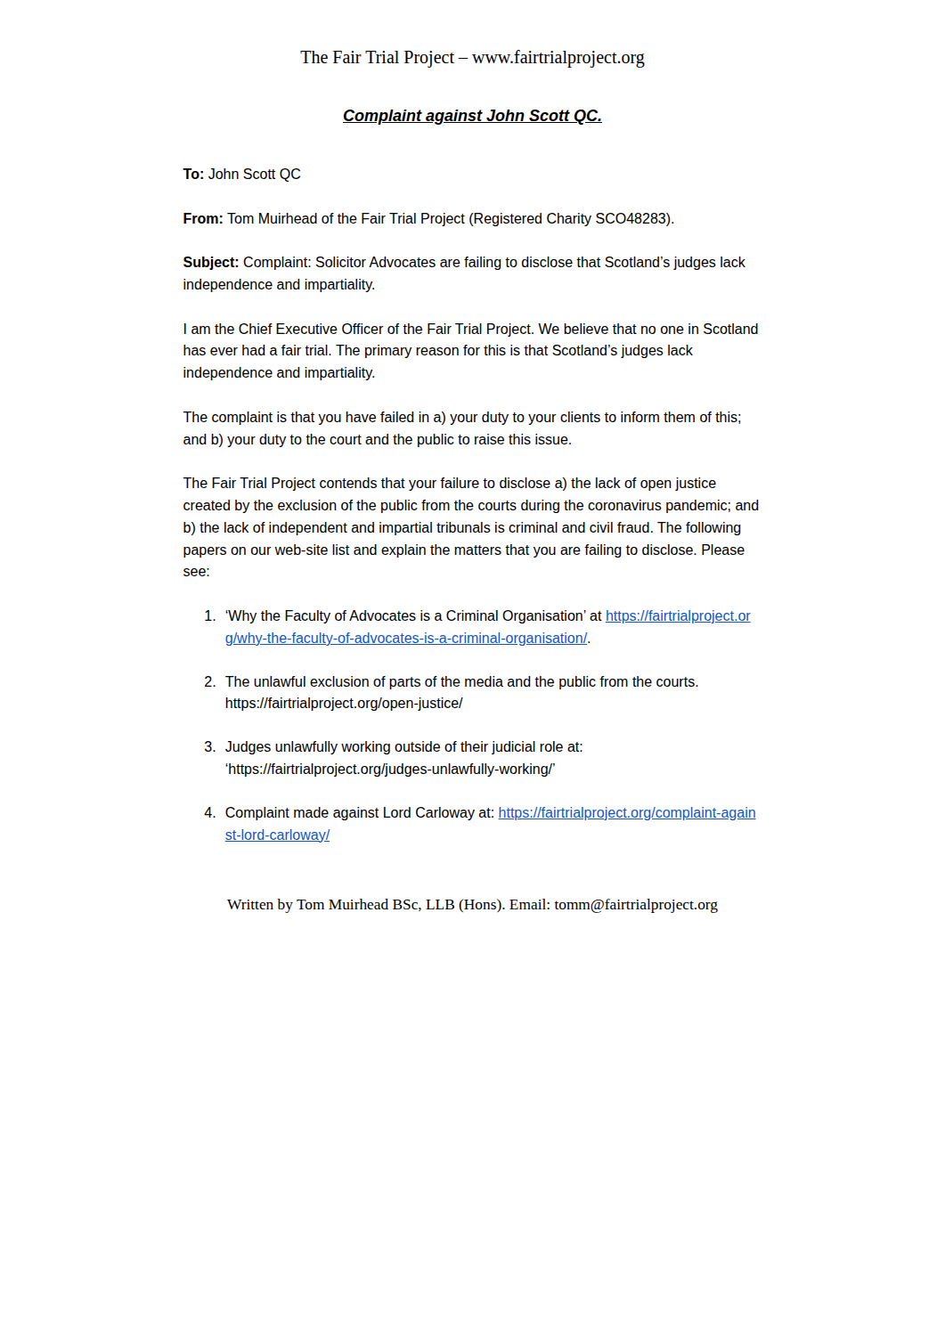The Fair Trial Project – www.fairtrialproject.org
Complaint against John Scott QC.
To: John Scott QC
From: Tom Muirhead of the Fair Trial Project (Registered Charity SCO48283).
Subject: Complaint: Solicitor Advocates are failing to disclose that Scotland’s judges lack independence and impartiality.
I am the Chief Executive Officer of the Fair Trial Project. We believe that no one in Scotland has ever had a fair trial. The primary reason for this is that Scotland’s judges lack independence and impartiality.
The complaint is that you have failed in a) your duty to your clients to inform them of this; and b) your duty to the court and the public to raise this issue.
The Fair Trial Project contends that your failure to disclose a) the lack of open justice created by the exclusion of the public from the courts during the coronavirus pandemic; and b) the lack of independent and impartial tribunals is criminal and civil fraud. The following papers on our web-site list and explain the matters that you are failing to disclose. Please see:
‘Why the Faculty of Advocates is a Criminal Organisation’ at https://fairtrialproject.org/why-the-faculty-of-advocates-is-a-criminal-organisation/.
The unlawful exclusion of parts of the media and the public from the courts.
https://fairtrialproject.org/open-justice/
Judges unlawfully working outside of their judicial role at: ‘https://fairtrialproject.org/judges-unlawfully-working/’
Complaint made against Lord Carloway at: https://fairtrialproject.org/complaint-against-lord-carloway/
Written by Tom Muirhead BSc, LLB (Hons). Email: tomm@fairtrialproject.org